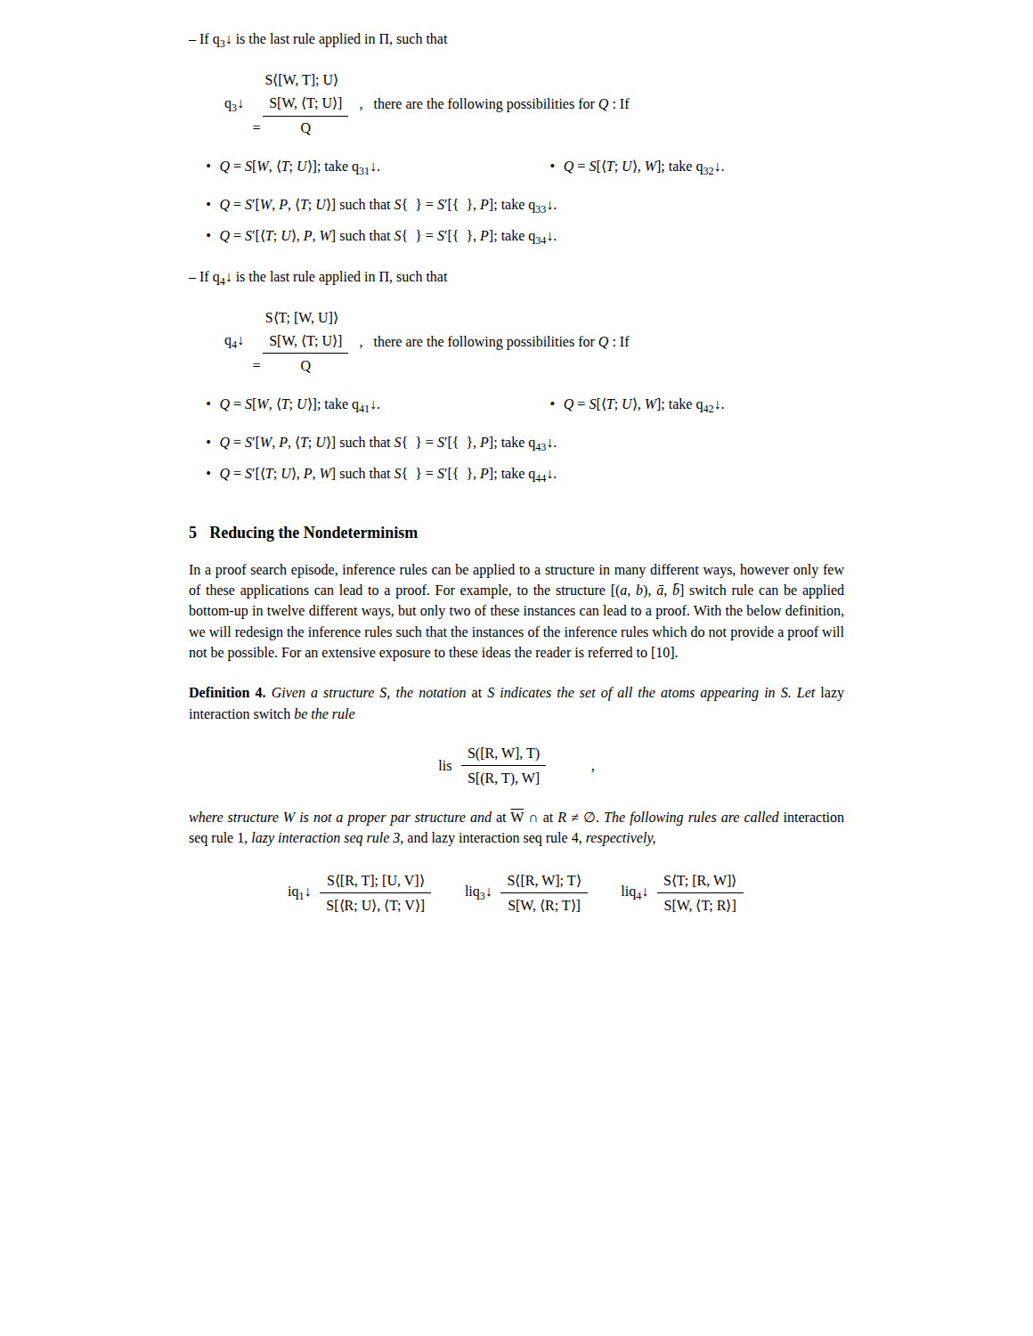– If q3↓ is the last rule applied in Π, such that
q3↓ S⟨[W, T]; U⟩ = S[W, ⟨T; U⟩] Q , there are the following possibilities for Q : If
Q = S[W, ⟨T; U⟩]; take q31↓.
Q = S[⟨T; U⟩, W]; take q32↓.
Q = S′[W, P, ⟨T; U⟩] such that S{ } = S′[{ }, P]; take q33↓.
Q = S′[⟨T; U⟩, P, W] such that S{ } = S′[{ }, P]; take q34↓.
– If q4↓ is the last rule applied in Π, such that
q4↓ S⟨T; [W, U]⟩ = S[W, ⟨T; U⟩] Q , there are the following possibilities for Q : If
Q = S[W, ⟨T; U⟩]; take q41↓.
Q = S[⟨T; U⟩, W]; take q42↓.
Q = S′[W, P, ⟨T; U⟩] such that S{ } = S′[{ }, P]; take q43↓.
Q = S′[⟨T; U⟩, P, W] such that S{ } = S′[{ }, P]; take q44↓.
5 Reducing the Nondeterminism
In a proof search episode, inference rules can be applied to a structure in many different ways, however only few of these applications can lead to a proof. For example, to the structure [(a, b), ā, b̄] switch rule can be applied bottom-up in twelve different ways, but only two of these instances can lead to a proof. With the below definition, we will redesign the inference rules such that the instances of the inference rules which do not provide a proof will not be possible. For an extensive exposure to these ideas the reader is referred to [10].
Definition 4. Given a structure S, the notation at S indicates the set of all the atoms appearing in S. Let lazy interaction switch be the rule
lis S([R, W], T) S[(R, T), W] ,
where structure W is not a proper par structure and at W ∩ at R ≠ ∅. The following rules are called interaction seq rule 1, lazy interaction seq rule 3, and lazy interaction seq rule 4, respectively,
iq1↓ S⟨[R, T]; [U, V]⟩ S[⟨R; U⟩, ⟨T; V⟩] liq3↓ S⟨[R, W]; T⟩ S[W, ⟨R; T⟩] liq4↓ S⟨T; [R, W]⟩ S[W, ⟨T; R⟩]